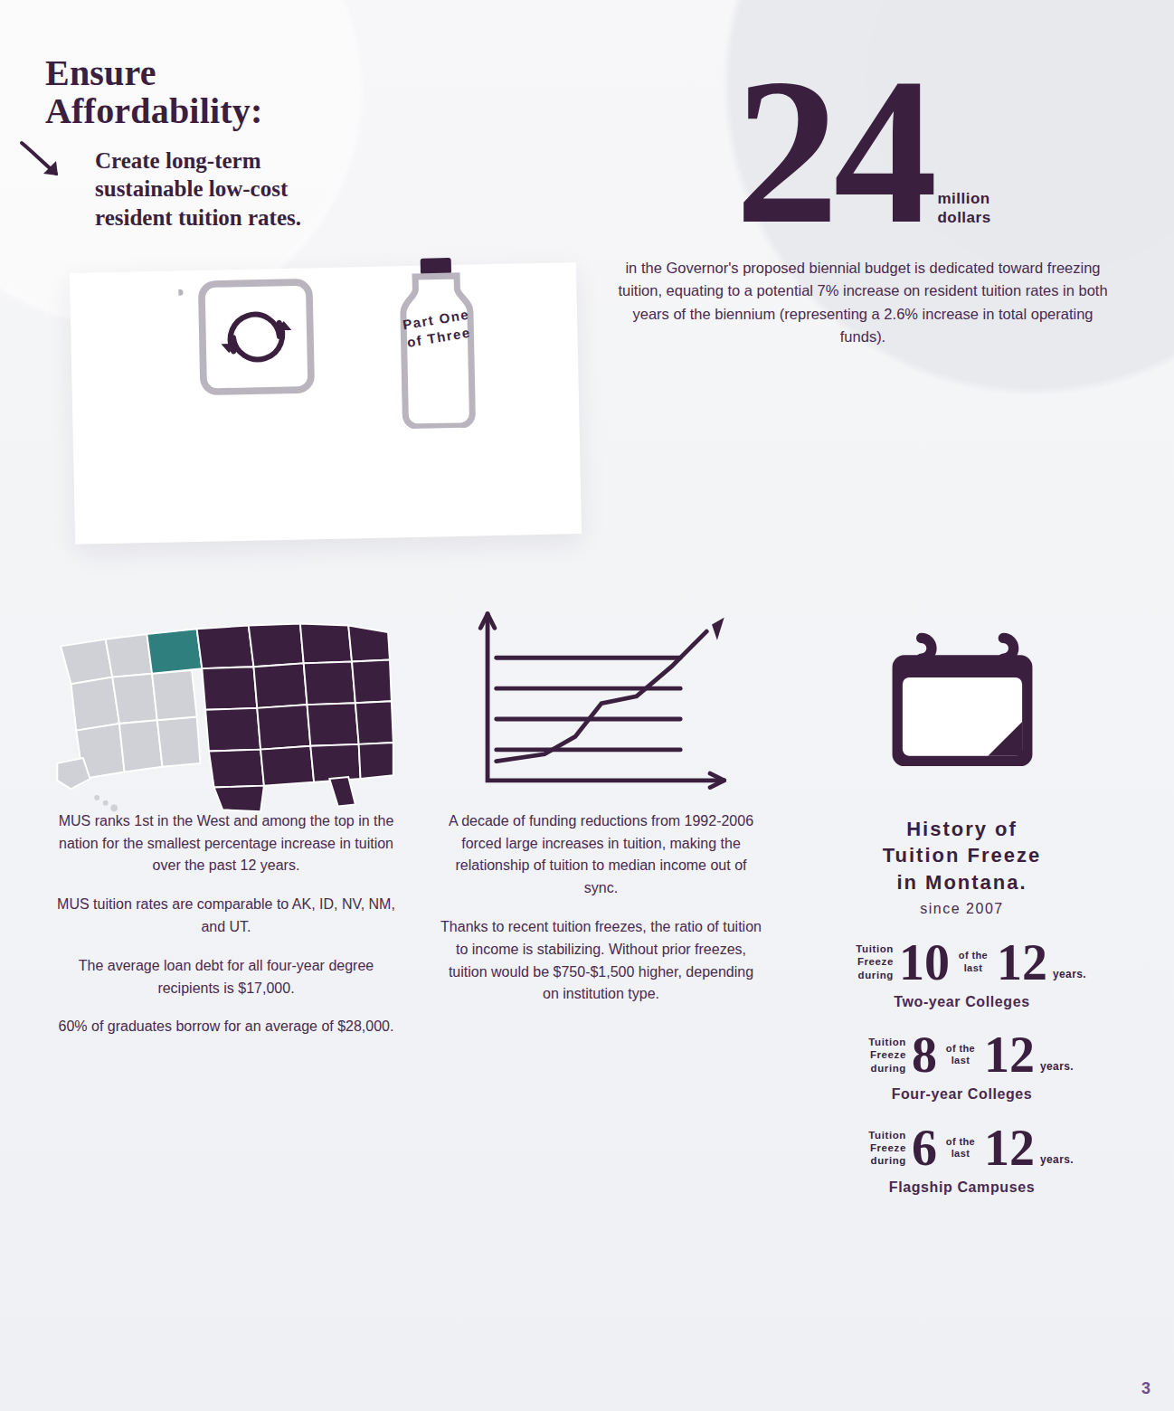Ensure
Affordability:
Create long‑term
sustainable low-cost
resident tuition rates.
Part One
of Three
24 million
dollars
in the Governor's proposed biennial budget is dedicated toward freezing tuition, equating to a potential 7% increase on resident tuition rates in both years of the biennium (representing a 2.6% increase in total operating funds).
MUS ranks 1st in the West and among the top in the nation for the smallest percentage increase in tuition over the past 12 years.
MUS tuition rates are comparable to AK, ID, NV, NM, and UT.
The average loan debt for all four-year degree recipients is $17,000.
60% of graduates borrow for an average of $28,000.
A decade of funding reductions from 1992-2006 forced large increases in tuition, making the relationship of tuition to median income out of sync.
Thanks to recent tuition freezes, the ratio of tuition to income is stabilizing. Without prior freezes, tuition would be $750-$1,500 higher, depending on institution type.
History of
Tuition Freeze
in Montana.
since 2007
Tuition
Freeze
during
10
of the
last
12
years.
Two-year Colleges
Tuition
Freeze
during
8
of the
last
12
years.
Four-year Colleges
Tuition
Freeze
during
6
of the
last
12
years.
Flagship Campuses
3